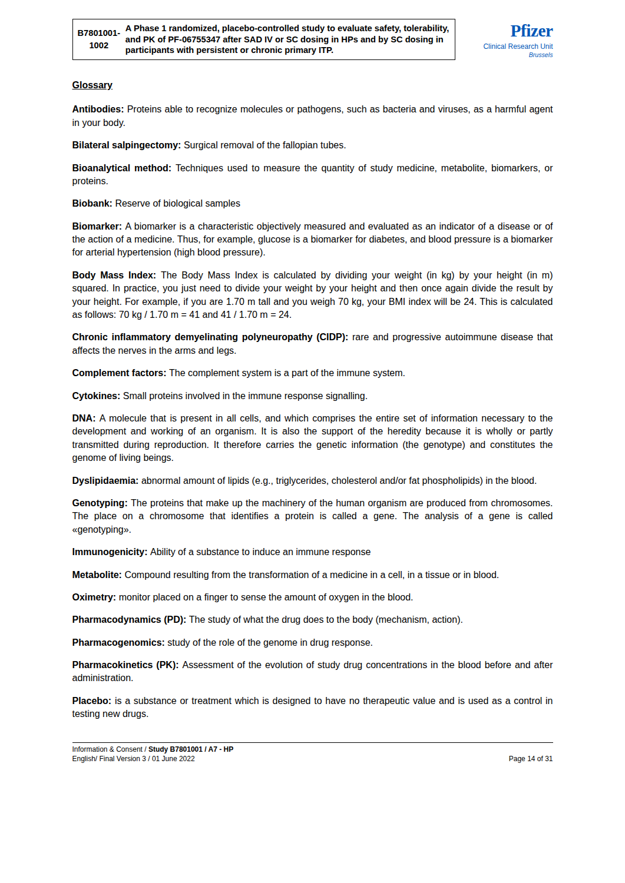B7801001-
1002
A Phase 1 randomized, placebo-controlled study to evaluate safety, tolerability, and PK of PF-06755347 after SAD IV or SC dosing in HPs and by SC dosing in participants with persistent or chronic primary ITP.
Pfizer
Clinical Research Unit
Brussels
Glossary
Antibodies:
Proteins able to recognize molecules or pathogens, such as bacteria and viruses, as a harmful agent in your body.
Bilateral salpingectomy:
Surgical removal of the fallopian tubes.
Bioanalytical method:
Techniques used to measure the quantity of study medicine, metabolite, biomarkers, or proteins.
Biobank:
Reserve of biological samples
Biomarker:
A biomarker is a characteristic objectively measured and evaluated as an indicator of a disease or of the action of a medicine. Thus, for example, glucose is a biomarker for diabetes, and blood pressure is a biomarker for arterial hypertension (high blood pressure).
Body Mass Index:
The Body Mass Index is calculated by dividing your weight (in kg) by your height (in m) squared. In practice, you just need to divide your weight by your height and then once again divide the result by your height. For example, if you are 1.70 m tall and you weigh 70 kg, your BMI index will be 24. This is calculated as follows: 70 kg / 1.70 m = 41 and 41 / 1.70 m = 24.
Chronic inflammatory demyelinating polyneuropathy (CIDP):
rare and progressive autoimmune disease that affects the nerves in the arms and legs.
Complement factors:
The complement system is a part of the immune system.
Cytokines:
Small proteins involved in the immune response signalling.
DNA:
A molecule that is present in all cells, and which comprises the entire set of information necessary to the development and working of an organism. It is also the support of the heredity because it is wholly or partly transmitted during reproduction. It therefore carries the genetic information (the genotype) and constitutes the genome of living beings.
Dyslipidaemia:
abnormal amount of lipids (e.g., triglycerides, cholesterol and/or fat phospholipids) in the blood.
Genotyping:
The proteins that make up the machinery of the human organism are produced from chromosomes. The place on a chromosome that identifies a protein is called a gene. The analysis of a gene is called «genotyping».
Immunogenicity:
Ability of a substance to induce an immune response
Metabolite:
Compound resulting from the transformation of a medicine in a cell, in a tissue or in blood.
Oximetry:
monitor placed on a finger to sense the amount of oxygen in the blood.
Pharmacodynamics (PD):
The study of what the drug does to the body (mechanism, action).
Pharmacogenomics:
study of the role of the genome in drug response.
Pharmacokinetics (PK):
Assessment of the evolution of study drug concentrations in the blood before and after administration.
Placebo:
is a substance or treatment which is designed to have no therapeutic value and is used as a control in testing new drugs.
Information & Consent / Study B7801001 / A7 - HP
English/ Final Version 3 / 01 June 2022
Page 14 of 31